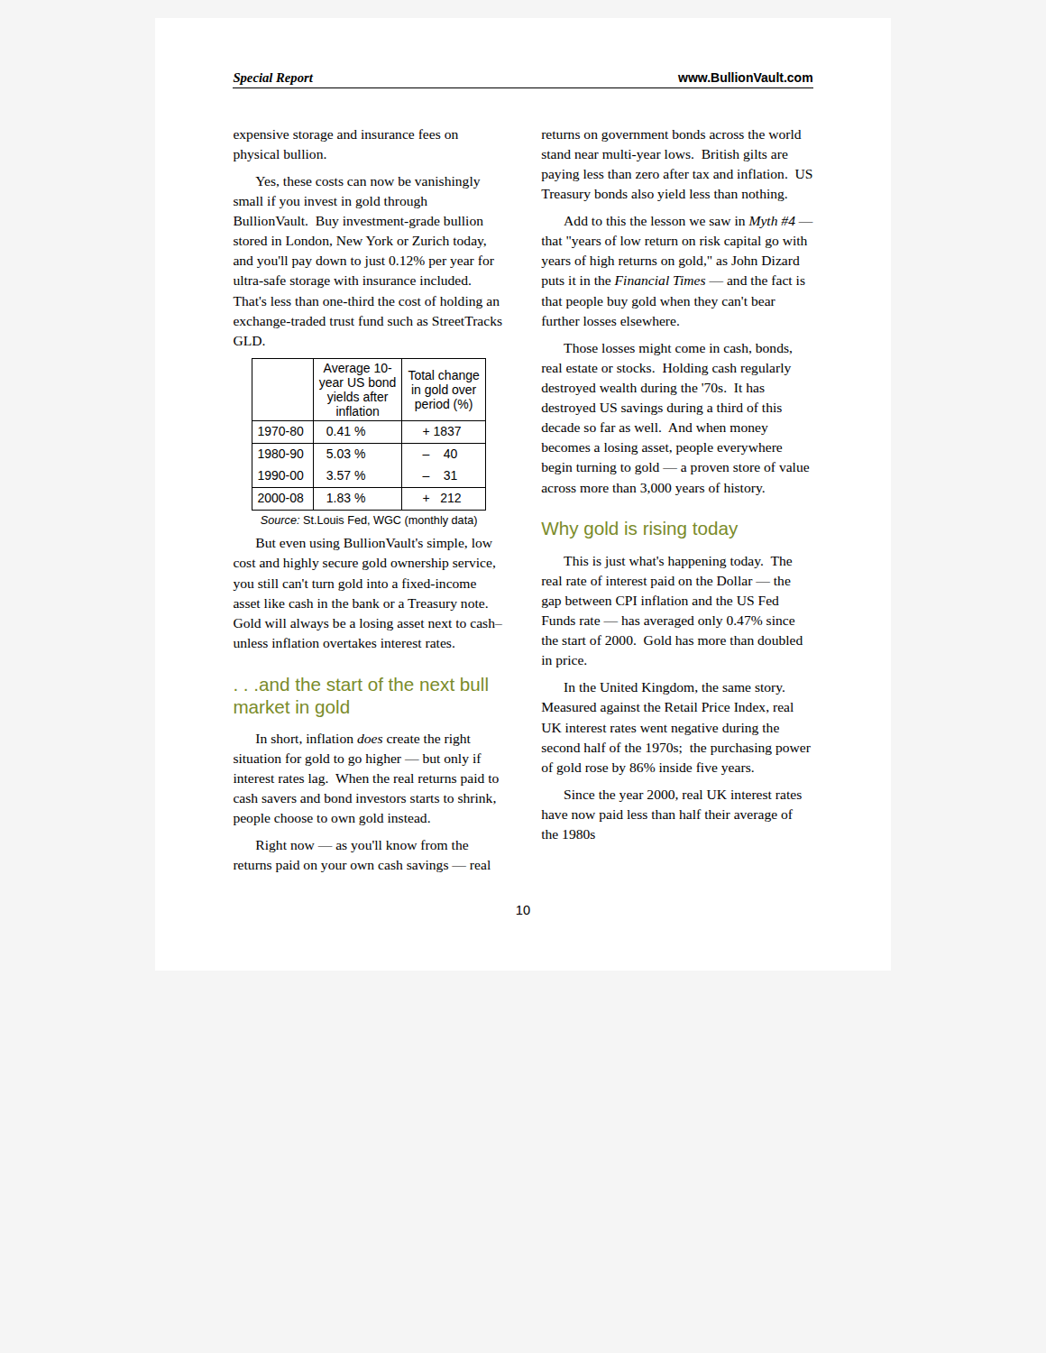Special Report www.BullionVault.com
expensive storage and insurance fees on physical bullion.
Yes, these costs can now be vanishingly small if you invest in gold through BullionVault. Buy investment-grade bullion stored in London, New York or Zurich today, and you'll pay down to just 0.12% per year for ultra-safe storage with insurance included. That's less than one-third the cost of holding an exchange-traded trust fund such as StreetTracks GLD.
| | Average 10- year US bond yields after inflation | Total change in gold over period (%) |
| --- | --- | --- |
| 1970-80 | 0.41 % | + 1837 |
| 1980-90 | 5.03 % | – 40 |
| 1990-00 | 3.57 % | – 31 |
| 2000-08 | 1.83 % | + 212 |
Source: St.Louis Fed, WGC (monthly data)
But even using BullionVault's simple, low cost and highly secure gold ownership service, you still can't turn gold into a fixed-income asset like cash in the bank or a Treasury note. Gold will always be a losing asset next to cash– unless inflation overtakes interest rates.
. . .and the start of the next bull market in gold
In short, inflation does create the right situation for gold to go higher — but only if interest rates lag. When the real returns paid to cash savers and bond investors starts to shrink, people choose to own gold instead.
Right now — as you'll know from the returns paid on your own cash savings — real returns on government bonds across the world stand near multi-year lows. British gilts are paying less than zero after tax and inflation. US Treasury bonds also yield less than nothing.
Add to this the lesson we saw in Myth #4 — that "years of low return on risk capital go with years of high returns on gold," as John Dizard puts it in the Financial Times — and the fact is that people buy gold when they can't bear further losses elsewhere.
Those losses might come in cash, bonds, real estate or stocks. Holding cash regularly destroyed wealth during the '70s. It has destroyed US savings during a third of this decade so far as well. And when money becomes a losing asset, people everywhere begin turning to gold — a proven store of value across more than 3,000 years of history.
Why gold is rising today
This is just what's happening today. The real rate of interest paid on the Dollar — the gap between CPI inflation and the US Fed Funds rate — has averaged only 0.47% since the start of 2000. Gold has more than doubled in price.
In the United Kingdom, the same story. Measured against the Retail Price Index, real UK interest rates went negative during the second half of the 1970s; the purchasing power of gold rose by 86% inside five years.
Since the year 2000, real UK interest rates have now paid less than half their average of the 1980s
10